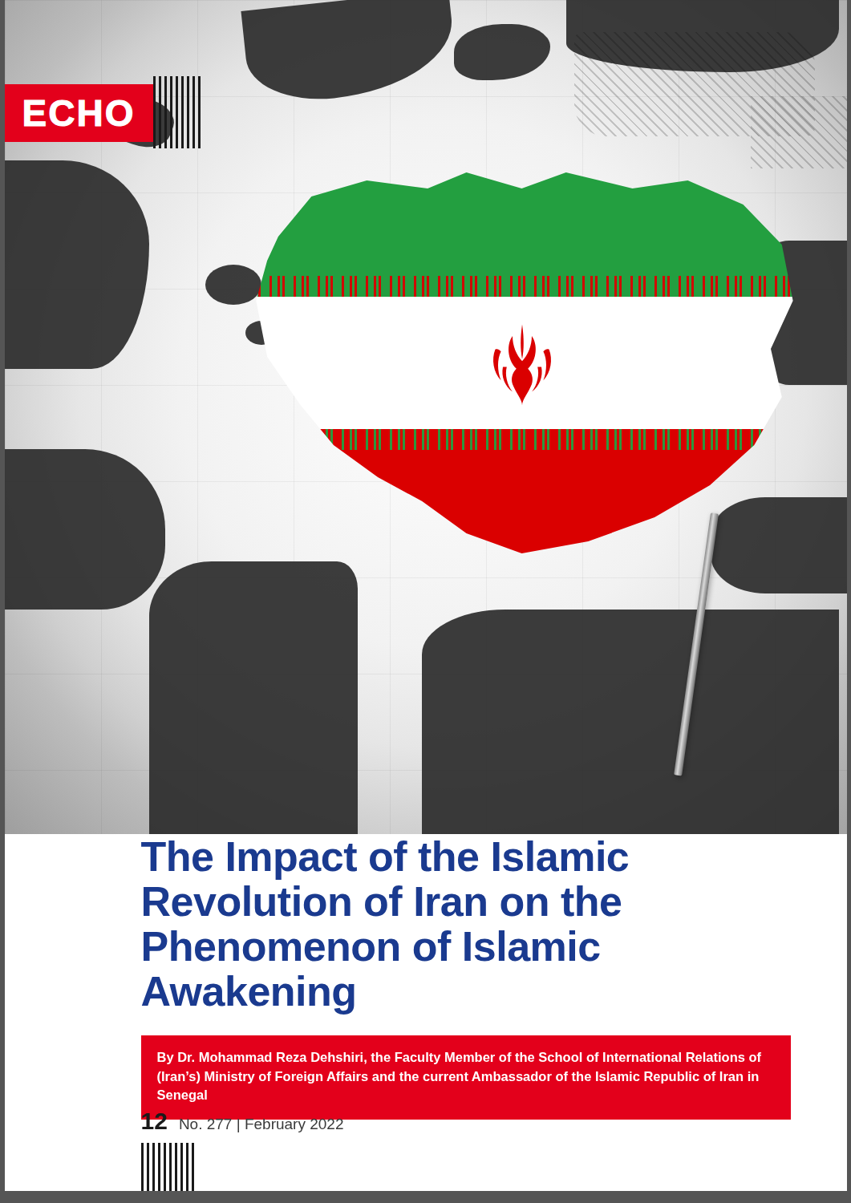ECHO
The Impact of the Islamic
Revolution of Iran on the
Phenomenon of Islamic Awakening
By Dr. Mohammad Reza Dehshiri, the Faculty Member of the School of International Relations of (Iran’s) Ministry of Foreign Affairs and the current Ambassador of the Islamic Republic of Iran in Senegal
12 No. 277 | February 2022